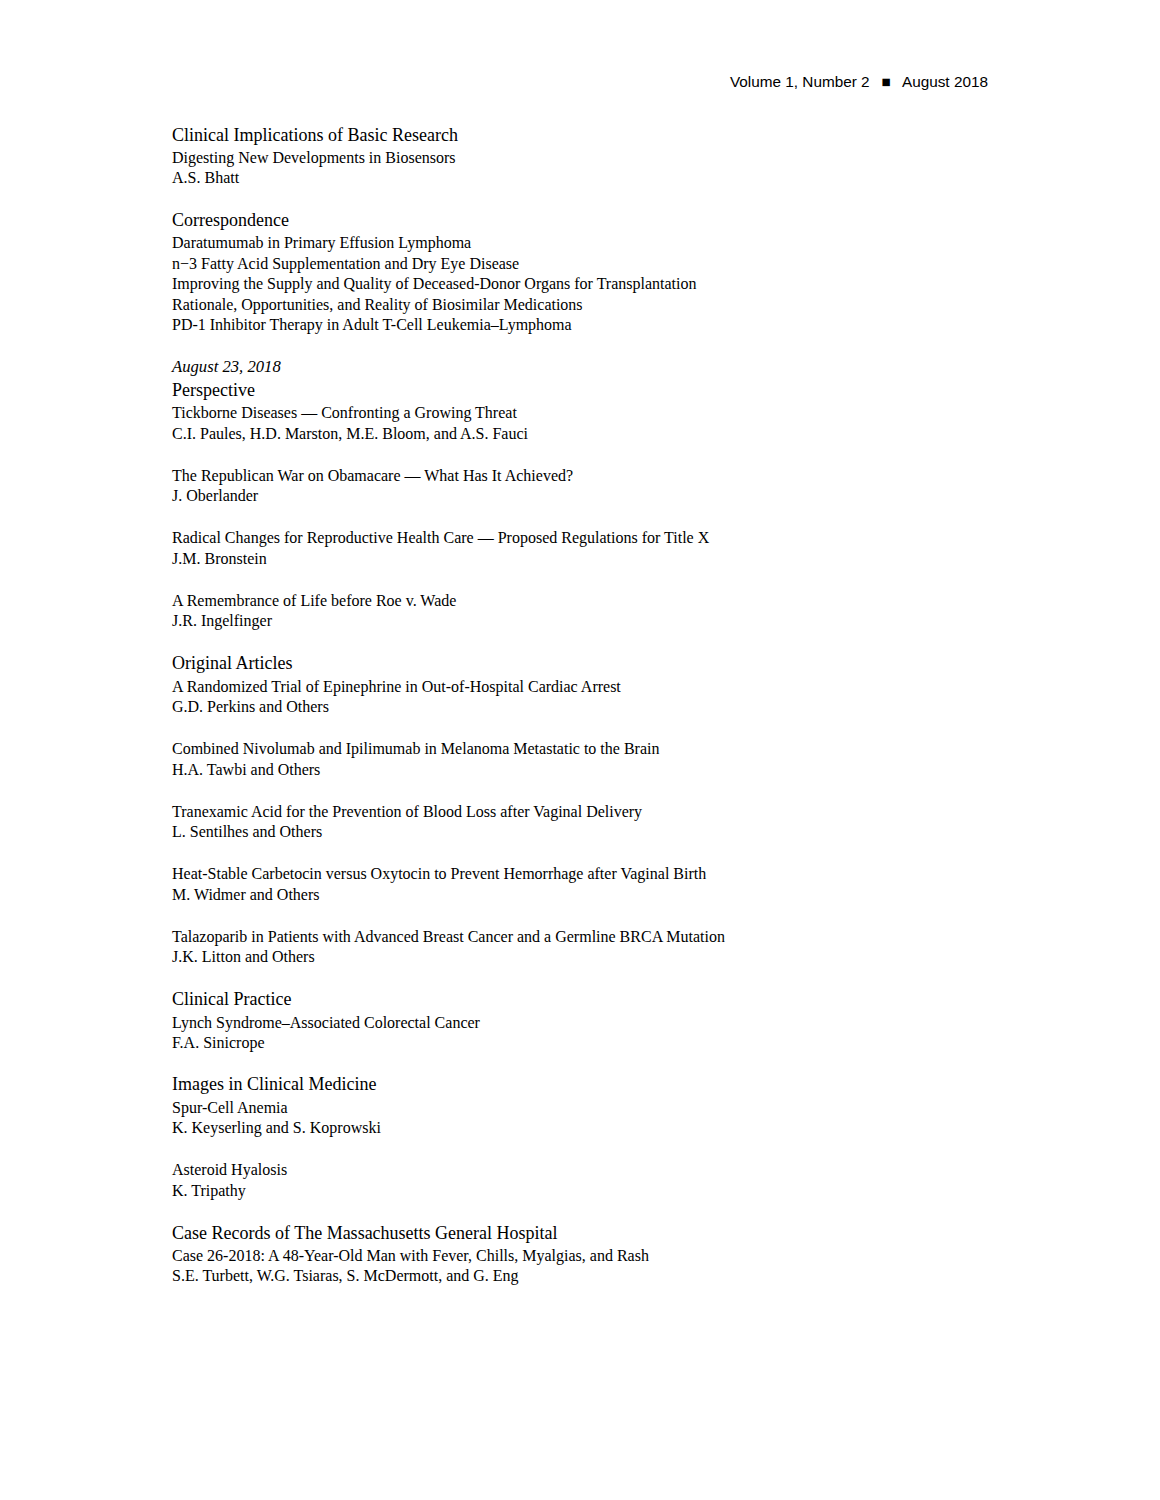Volume 1, Number 2 ■ August 2018
Clinical Implications of Basic Research
Digesting New Developments in Biosensors
A.S. Bhatt
Correspondence
Daratumumab in Primary Effusion Lymphoma
n−3 Fatty Acid Supplementation and Dry Eye Disease
Improving the Supply and Quality of Deceased-Donor Organs for Transplantation
Rationale, Opportunities, and Reality of Biosimilar Medications
PD-1 Inhibitor Therapy in Adult T-Cell Leukemia–Lymphoma
August 23, 2018
Perspective
Tickborne Diseases — Confronting a Growing Threat
C.I. Paules, H.D. Marston, M.E. Bloom, and A.S. Fauci
The Republican War on Obamacare — What Has It Achieved?
J. Oberlander
Radical Changes for Reproductive Health Care — Proposed Regulations for Title X
J.M. Bronstein
A Remembrance of Life before Roe v. Wade
J.R. Ingelfinger
Original Articles
A Randomized Trial of Epinephrine in Out-of-Hospital Cardiac Arrest
G.D. Perkins and Others
Combined Nivolumab and Ipilimumab in Melanoma Metastatic to the Brain
H.A. Tawbi and Others
Tranexamic Acid for the Prevention of Blood Loss after Vaginal Delivery
L. Sentilhes and Others
Heat-Stable Carbetocin versus Oxytocin to Prevent Hemorrhage after Vaginal Birth
M. Widmer and Others
Talazoparib in Patients with Advanced Breast Cancer and a Germline BRCA Mutation
J.K. Litton and Others
Clinical Practice
Lynch Syndrome–Associated Colorectal Cancer
F.A. Sinicrope
Images in Clinical Medicine
Spur-Cell Anemia
K. Keyserling and S. Koprowski
Asteroid Hyalosis
K. Tripathy
Case Records of The Massachusetts General Hospital
Case 26-2018: A 48-Year-Old Man with Fever, Chills, Myalgias, and Rash
S.E. Turbett, W.G. Tsiaras, S. McDermott, and G. Eng